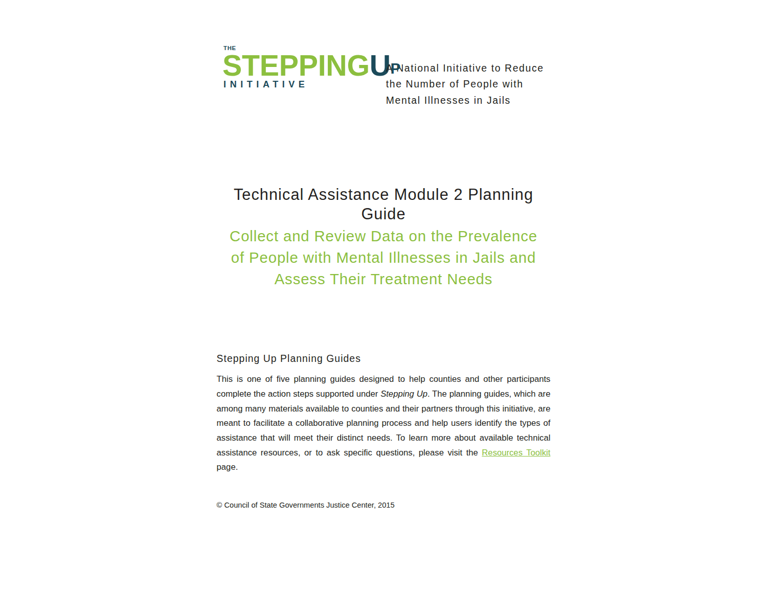THE
STEPPINGUP
INITIATIVE
A National Initiative to Reduce the Number of People with Mental Illnesses in Jails
Technical Assistance Module 2 Planning Guide
Collect and Review Data on the Prevalence of People with Mental Illnesses in Jails and Assess Their Treatment Needs
Stepping Up Planning Guides
This is one of five planning guides designed to help counties and other participants complete the action steps supported under Stepping Up. The planning guides, which are among many materials available to counties and their partners through this initiative, are meant to facilitate a collaborative planning process and help users identify the types of assistance that will meet their distinct needs. To learn more about available technical assistance resources, or to ask specific questions, please visit the Resources Toolkit page.
© Council of State Governments Justice Center, 2015